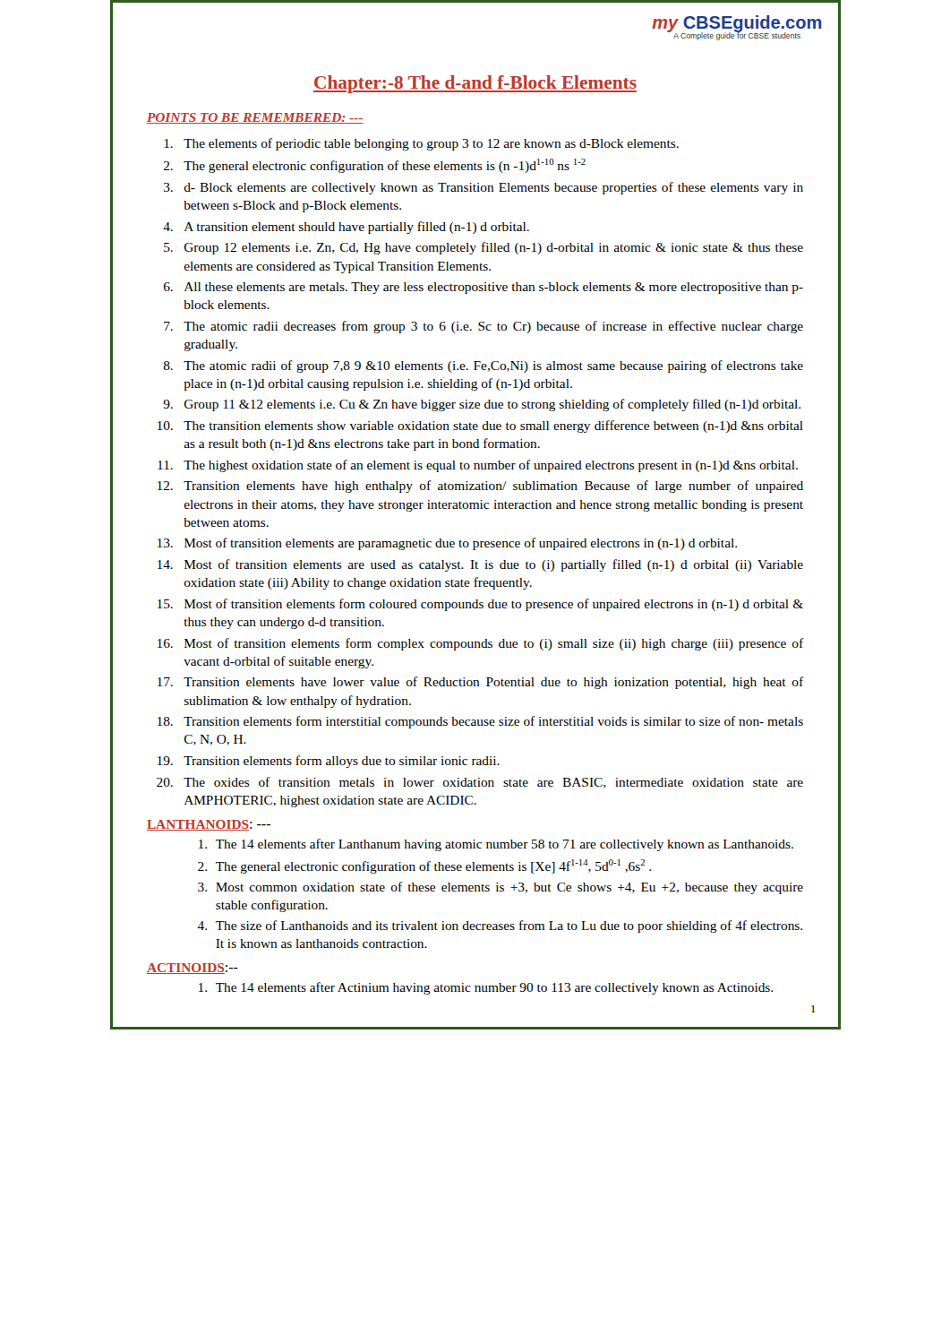my CBSEguide.com
A Complete guide for CBSE students
Chapter:-8 The d-and f-Block Elements
POINTS TO BE REMEMBERED: ---
The elements of periodic table belonging to group 3 to 12 are known as d-Block elements.
The general electronic configuration of these elements is (n -1)d1-10 ns 1-2
d- Block elements are collectively known as Transition Elements because properties of these elements vary in between s-Block and p-Block elements.
A transition element should have partially filled (n-1) d orbital.
Group 12 elements i.e. Zn, Cd, Hg have completely filled (n-1) d-orbital in atomic & ionic state & thus these elements are considered as Typical Transition Elements.
All these elements are metals. They are less electropositive than s-block elements & more electropositive than p-block elements.
The atomic radii decreases from group 3 to 6 (i.e. Sc to Cr) because of increase in effective nuclear charge gradually.
The atomic radii of group 7,8 9 &10 elements (i.e. Fe,Co,Ni) is almost same because pairing of electrons take place in (n-1)d orbital causing repulsion i.e. shielding of (n-1)d orbital.
Group 11 &12 elements i.e. Cu & Zn have bigger size due to strong shielding of completely filled (n-1)d orbital.
The transition elements show variable oxidation state due to small energy difference between (n-1)d &ns orbital as a result both (n-1)d &ns electrons take part in bond formation.
The highest oxidation state of an element is equal to number of unpaired electrons present in (n-1)d &ns orbital.
Transition elements have high enthalpy of atomization/ sublimation Because of large number of unpaired electrons in their atoms, they have stronger interatomic interaction and hence strong metallic bonding is present between atoms.
Most of transition elements are paramagnetic due to presence of unpaired electrons in (n-1) d orbital.
Most of transition elements are used as catalyst. It is due to (i) partially filled (n-1) d orbital (ii) Variable oxidation state (iii) Ability to change oxidation state frequently.
Most of transition elements form coloured compounds due to presence of unpaired electrons in (n-1) d orbital & thus they can undergo d-d transition.
Most of transition elements form complex compounds due to (i) small size (ii) high charge (iii) presence of vacant d-orbital of suitable energy.
Transition elements have lower value of Reduction Potential due to high ionization potential, high heat of sublimation & low enthalpy of hydration.
Transition elements form interstitial compounds because size of interstitial voids is similar to size of non- metals C, N, O, H.
Transition elements form alloys due to similar ionic radii.
The oxides of transition metals in lower oxidation state are BASIC, intermediate oxidation state are AMPHOTERIC, highest oxidation state are ACIDIC.
LANTHANOIDS
: ---
The 14 elements after Lanthanum having atomic number 58 to 71 are collectively known as Lanthanoids.
The general electronic configuration of these elements is [Xe] 4f1-14, 5d0-1 ,6s2 .
Most common oxidation state of these elements is +3, but Ce shows +4, Eu +2, because they acquire stable configuration.
The size of Lanthanoids and its trivalent ion decreases from La to Lu due to poor shielding of 4f electrons. It is known as lanthanoids contraction.
ACTINOIDS
:--
The 14 elements after Actinium having atomic number 90 to 113 are collectively known as Actinoids.
1